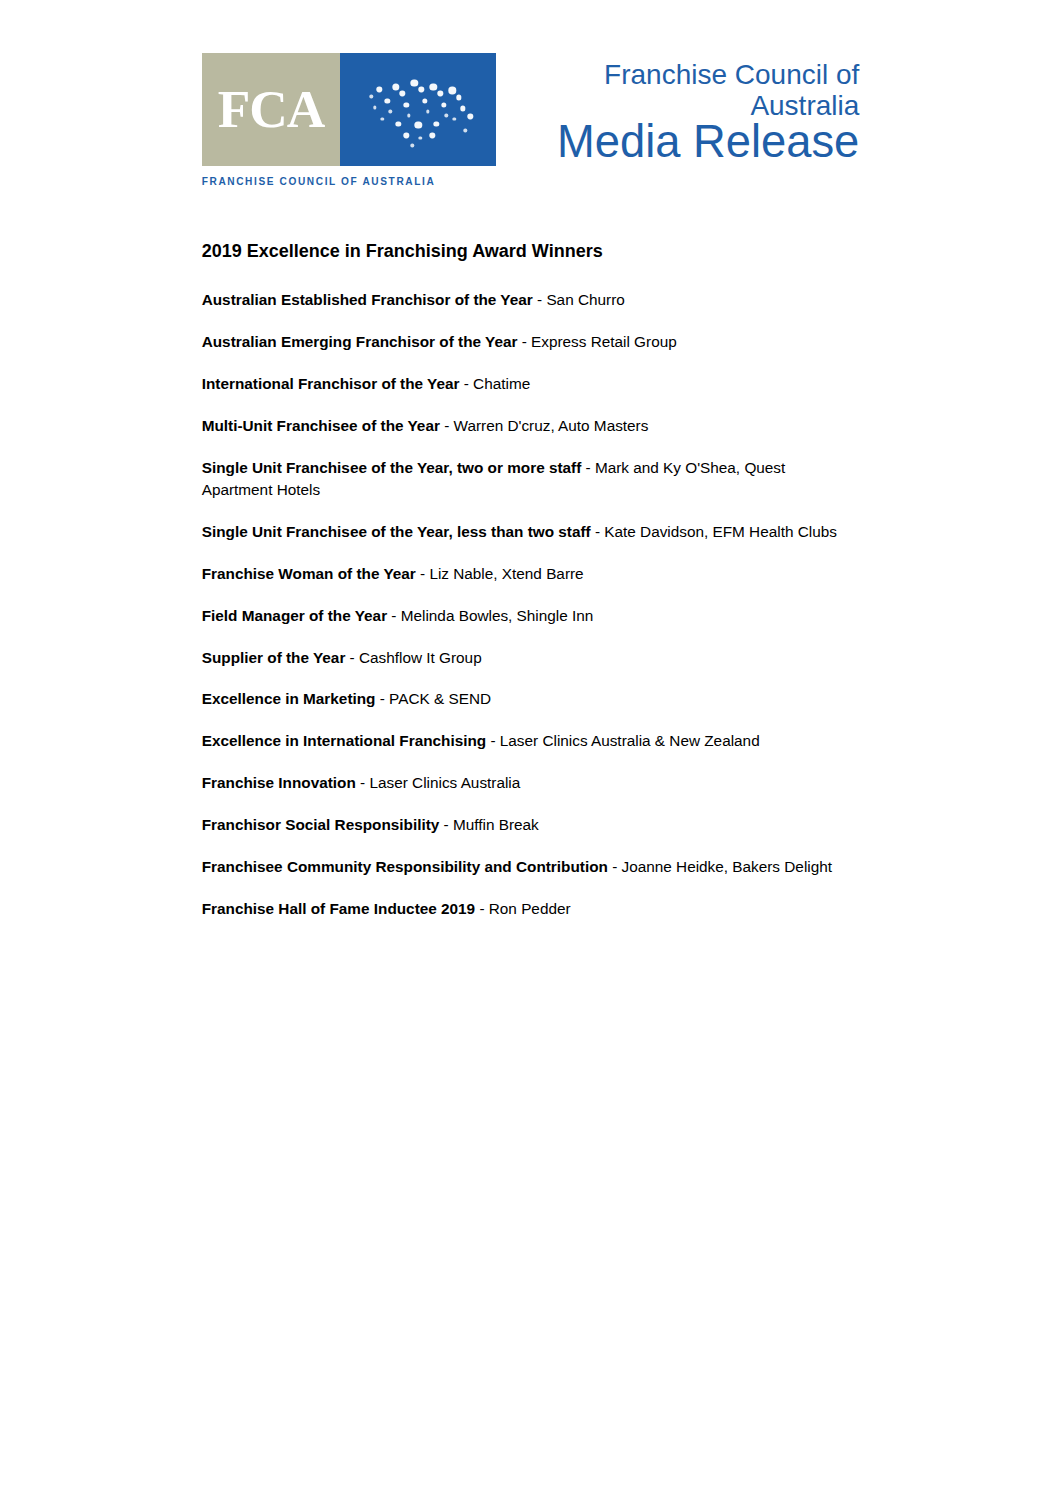FCA
FRANCHISE COUNCIL OF AUSTRALIA
Franchise Council of Australia
Media Release
2019 Excellence in Franchising Award Winners
Australian Established Franchisor of the Year - San Churro
Australian Emerging Franchisor of the Year - Express Retail Group
International Franchisor of the Year - Chatime
Multi-Unit Franchisee of the Year - Warren D'cruz, Auto Masters
Single Unit Franchisee of the Year, two or more staff - Mark and Ky O'Shea, Quest Apartment Hotels
Single Unit Franchisee of the Year, less than two staff - Kate Davidson, EFM Health Clubs
Franchise Woman of the Year - Liz Nable, Xtend Barre
Field Manager of the Year - Melinda Bowles, Shingle Inn
Supplier of the Year - Cashflow It Group
Excellence in Marketing - PACK & SEND
Excellence in International Franchising - Laser Clinics Australia & New Zealand
Franchise Innovation - Laser Clinics Australia
Franchisor Social Responsibility - Muffin Break
Franchisee Community Responsibility and Contribution - Joanne Heidke, Bakers Delight
Franchise Hall of Fame Inductee 2019 - Ron Pedder